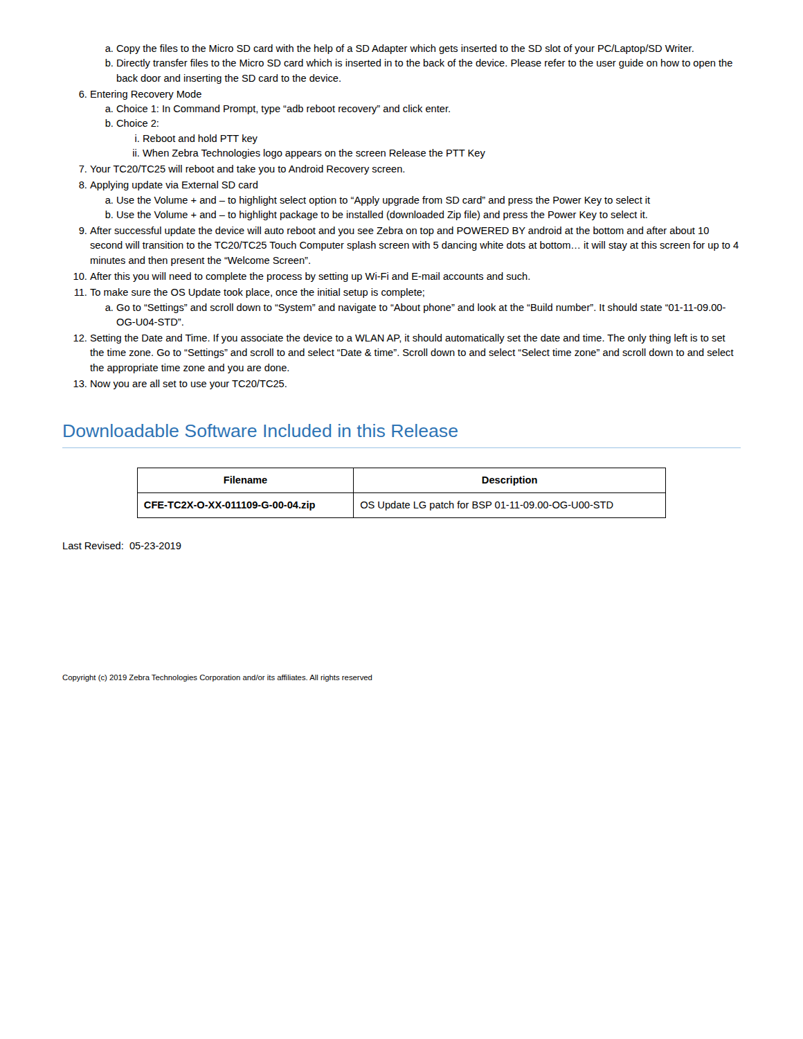Copy the files to the Micro SD card with the help of a SD Adapter which gets inserted to the SD slot of your PC/Laptop/SD Writer.
Directly transfer files to the Micro SD card which is inserted in to the back of the device. Please refer to the user guide on how to open the back door and inserting the SD card to the device.
Entering Recovery Mode
Choice 1: In Command Prompt, type “adb reboot recovery” and click enter.
Choice 2:
Reboot and hold PTT key
When Zebra Technologies logo appears on the screen Release the PTT Key
Your TC20/TC25 will reboot and take you to Android Recovery screen.
Applying update via External SD card
Use the Volume + and – to highlight select option to “Apply upgrade from SD card” and press the Power Key to select it
Use the Volume + and – to highlight package to be installed (downloaded Zip file) and press the Power Key to select it.
After successful update the device will auto reboot and you see Zebra on top and POWERED BY android at the bottom and after about 10 second will transition to the TC20/TC25 Touch Computer splash screen with 5 dancing white dots at bottom… it will stay at this screen for up to 4 minutes and then present the “Welcome Screen”.
After this you will need to complete the process by setting up Wi-Fi and E-mail accounts and such.
To make sure the OS Update took place, once the initial setup is complete;
Go to “Settings” and scroll down to “System” and navigate to “About phone” and look at the “Build number”. It should state “01-11-09.00-OG-U04-STD”.
Setting the Date and Time. If you associate the device to a WLAN AP, it should automatically set the date and time. The only thing left is to set the time zone. Go to “Settings” and scroll to and select “Date & time”. Scroll down to and select “Select time zone” and scroll down to and select the appropriate time zone and you are done.
Now you are all set to use your TC20/TC25.
Downloadable Software Included in this Release
| Filename | Description |
| --- | --- |
| CFE-TC2X-O-XX-011109-G-00-04.zip | OS Update LG patch for BSP 01-11-09.00-OG-U00-STD |
Last Revised: 05-23-2019
Copyright (c) 2019 Zebra Technologies Corporation and/or its affiliates. All rights reserved